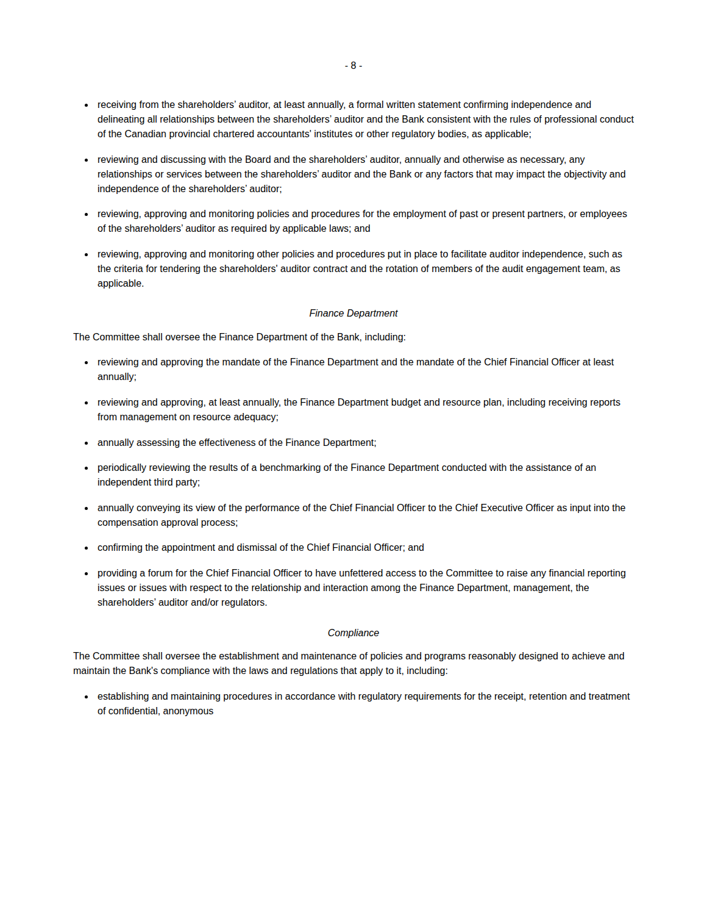- 8 -
receiving from the shareholders’ auditor, at least annually, a formal written statement confirming independence and delineating all relationships between the shareholders’ auditor and the Bank consistent with the rules of professional conduct of the Canadian provincial chartered accountants' institutes or other regulatory bodies, as applicable;
reviewing and discussing with the Board and the shareholders’ auditor, annually and otherwise as necessary, any relationships or services between the shareholders’ auditor and the Bank or any factors that may impact the objectivity and independence of the shareholders’ auditor;
reviewing, approving and monitoring policies and procedures for the employment of past or present partners, or employees of the shareholders’ auditor as required by applicable laws; and
reviewing, approving and monitoring other policies and procedures put in place to facilitate auditor independence, such as the criteria for tendering the shareholders' auditor contract and the rotation of members of the audit engagement team, as applicable.
Finance Department
The Committee shall oversee the Finance Department of the Bank, including:
reviewing and approving the mandate of the Finance Department and the mandate of the Chief Financial Officer at least annually;
reviewing and approving, at least annually, the Finance Department budget and resource plan, including receiving reports from management on resource adequacy;
annually assessing the effectiveness of the Finance Department;
periodically reviewing the results of a benchmarking of the Finance Department conducted with the assistance of an independent third party;
annually conveying its view of the performance of the Chief Financial Officer to the Chief Executive Officer as input into the compensation approval process;
confirming the appointment and dismissal of the Chief Financial Officer; and
providing a forum for the Chief Financial Officer to have unfettered access to the Committee to raise any financial reporting issues or issues with respect to the relationship and interaction among the Finance Department, management, the shareholders’ auditor and/or regulators.
Compliance
The Committee shall oversee the establishment and maintenance of policies and programs reasonably designed to achieve and maintain the Bank's compliance with the laws and regulations that apply to it, including:
establishing and maintaining procedures in accordance with regulatory requirements for the receipt, retention and treatment of confidential, anonymous